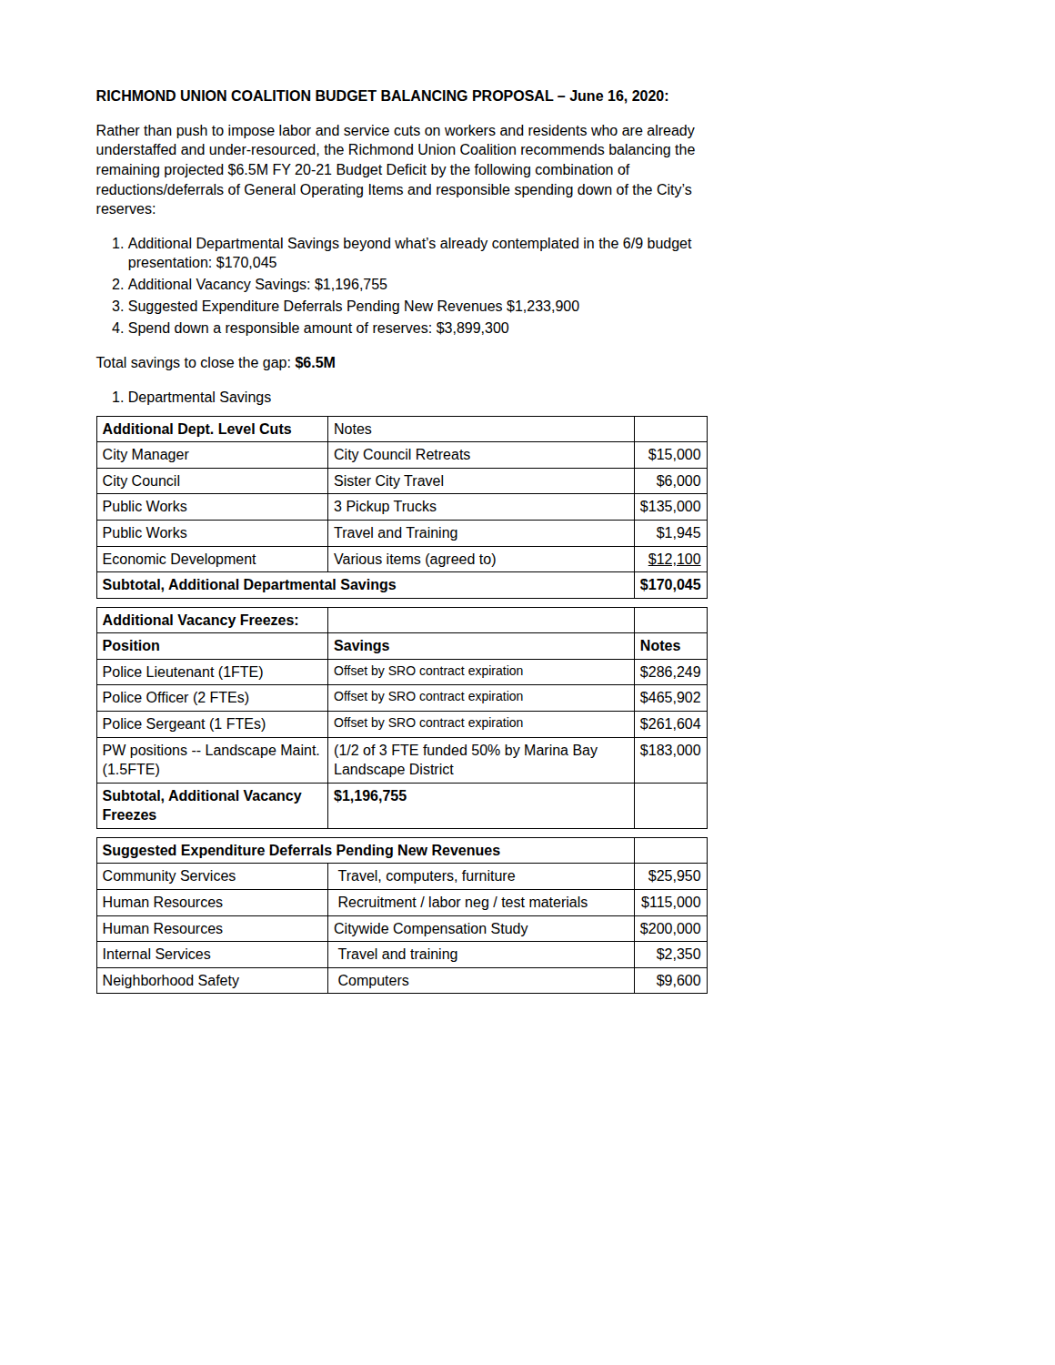RICHMOND UNION COALITION BUDGET BALANCING PROPOSAL – June 16, 2020:
Rather than push to impose labor and service cuts on workers and residents who are already understaffed and under-resourced, the Richmond Union Coalition recommends balancing the remaining projected $6.5M FY 20-21 Budget Deficit by the following combination of reductions/deferrals of General Operating Items and responsible spending down of the City’s reserves:
Additional Departmental Savings beyond what’s already contemplated in the 6/9 budget presentation: $170,045
Additional Vacancy Savings: $1,196,755
Suggested Expenditure Deferrals Pending New Revenues $1,233,900
Spend down a responsible amount of reserves: $3,899,300
Total savings to close the gap: $6.5M
Departmental Savings
| Additional Dept. Level Cuts | Notes | |
| City Manager | City Council Retreats | $15,000 |
| City Council | Sister City Travel | $6,000 |
| Public Works | 3 Pickup Trucks | $135,000 |
| Public Works | Travel and Training | $1,945 |
| Economic Development | Various items (agreed to) | $12,100 |
| Subtotal, Additional Departmental Savings | $170,045 |
| Additional Vacancy Freezes: | | |
| Position | Savings | Notes |
| Police Lieutenant (1FTE) | Offset by SRO contract expiration | $286,249 |
| Police Officer (2 FTEs) | Offset by SRO contract expiration | $465,902 |
| Police Sergeant (1 FTEs) | Offset by SRO contract expiration | $261,604 |
| PW positions -- Landscape Maint. (1.5FTE) | (1/2 of 3 FTE funded 50% by Marina Bay Landscape District | $183,000 |
| Subtotal, Additional Vacancy Freezes | $1,196,755 | |
| Suggested Expenditure Deferrals Pending New Revenues | |
| Community Services | Travel, computers, furniture | $25,950 |
| Human Resources | Recruitment / labor neg / test materials | $115,000 |
| Human Resources | Citywide Compensation Study | $200,000 |
| Internal Services | Travel and training | $2,350 |
| Neighborhood Safety | Computers | $9,600 |